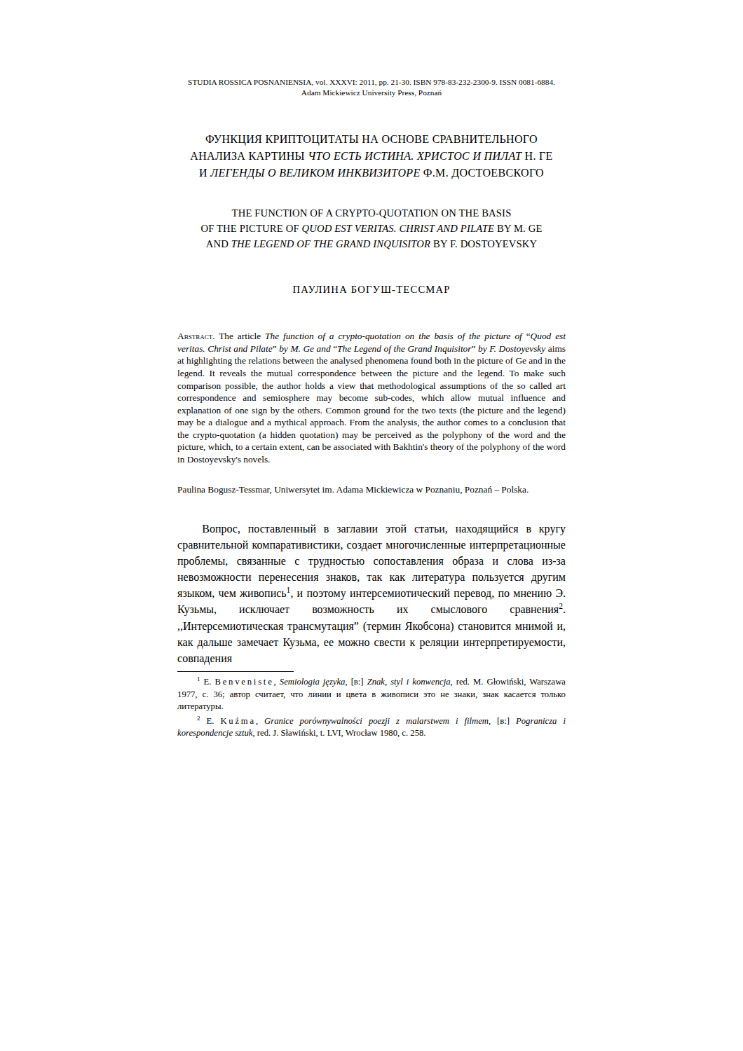STUDIA ROSSICA POSNANIENSIA, vol. XXXVI: 2011, pp. 21-30. ISBN 978-83-232-2300-9. ISSN 0081-6884.
Adam Mickiewicz University Press, Poznań
ФУНКЦИЯ КРИПТОЦИТАТЫ НА ОСНОВЕ СРАВНИТЕЛЬНОГО
АНАЛИЗА КАРТИНЫ ЧТО ЕСТЬ ИСТИНА. ХРИСТОС И ПИЛАТ Н. ГЕ
И ЛЕГЕНДЫ О ВЕЛИКОМ ИНКВИЗИТОРЕ Ф.М. ДОСТОЕВСКОГО
THE FUNCTION OF A CRYPTO-QUOTATION ON THE BASIS
OF THE PICTURE OF QUOD EST VERITAS. CHRIST AND PILATE BY M. GE
AND THE LEGEND OF THE GRAND INQUISITOR BY F. DOSTOYEVSKY
ПАУЛИНА БОГУШ-ТЕССМАР
Abstract. The article The function of a crypto-quotation on the basis of the picture of “Quod est veritas. Christ and Pilate” by M. Ge and “The Legend of the Grand Inquisitor” by F. Dostoyevsky aims at highlighting the relations between the analysed phenomena found both in the picture of Ge and in the legend. It reveals the mutual correspondence between the picture and the legend. To make such comparison possible, the author holds a view that methodological assumptions of the so called art correspondence and semiosphere may become sub-codes, which allow mutual influence and explanation of one sign by the others. Common ground for the two texts (the picture and the legend) may be a dialogue and a mythical approach. From the analysis, the author comes to a conclusion that the crypto-quotation (a hidden quotation) may be perceived as the polyphony of the word and the picture, which, to a certain extent, can be associated with Bakhtin's theory of the polyphony of the word in Dostoyevsky's novels.
Paulina Bogusz-Tessmar, Uniwersytet im. Adama Mickiewicza w Poznaniu, Poznań – Polska.
Вопрос, поставленный в заглавии этой статьи, находящийся в кругу сравнительной компаративистики, создает многочисленные интерпретационные проблемы, связанные с трудностью сопоставления образа и слова из-за невозможности перенесения знаков, так как литература пользуется другим языком, чем живопись1, и поэтому интерсемиотический перевод, по мнению Э. Кузьмы, исключает возможность их смыслового сравнения2. ,,Интерсемиотическая трансмутация” (термин Якобсона) становится мнимой и, как дальше замечает Кузьма, ее можно свести к реляции интерпретируемости, совпадения
1 E. Benveniste, Semiologia języka, [в:] Znak, styl i konwencja, red. M. Głowiński, Warszawa 1977, c. 36; автор считает, что линии и цвета в живописи это не знаки, знак касается только литературы.
2 E. Kuźma, Granice porównywalności poezji z malarstwem i filmem, [в:] Pogranicza i korespondencje sztuk, red. J. Sławiński, t. LVI, Wrocław 1980, c. 258.